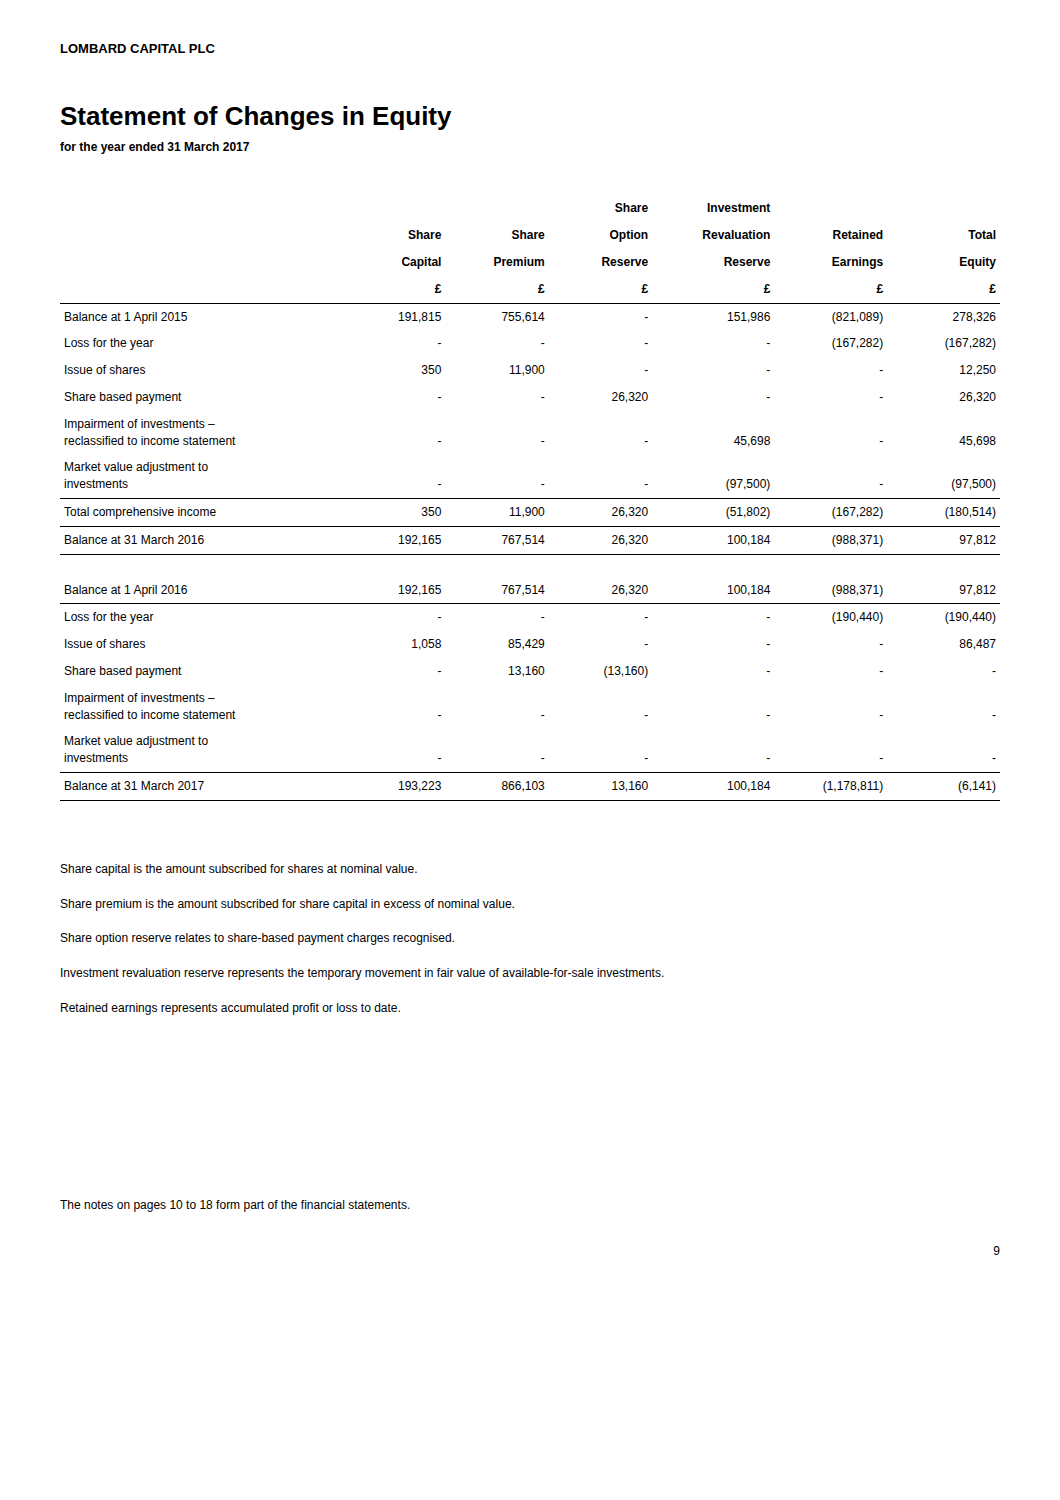LOMBARD CAPITAL PLC
Statement of Changes in Equity
for the year ended 31 March 2017
| | | | Share | Investment | | |
| --- | --- | --- | --- | --- | --- | --- |
| | Share | Share | Option | Revaluation | Retained | Total |
| | Capital | Premium | Reserve | Reserve | Earnings | Equity |
| | £ | £ | £ | £ | £ | £ |
| Balance at 1 April 2015 | 191,815 | 755,614 | - | 151,986 | (821,089) | 278,326 |
| Loss for the year | - | - | - | - | (167,282) | (167,282) |
| Issue of shares | 350 | 11,900 | - | - | - | 12,250 |
| Share based payment | - | - | 26,320 | - | - | 26,320 |
| Impairment of investments – reclassified to income statement | - | - | - | 45,698 | - | 45,698 |
| Market value adjustment to investments | - | - | - | (97,500) | - | (97,500) |
| Total comprehensive income | 350 | 11,900 | 26,320 | (51,802) | (167,282) | (180,514) |
| Balance at 31 March 2016 | 192,165 | 767,514 | 26,320 | 100,184 | (988,371) | 97,812 |
| Balance at 1 April 2016 | 192,165 | 767,514 | 26,320 | 100,184 | (988,371) | 97,812 |
| Loss for the year | - | - | - | - | (190,440) | (190,440) |
| Issue of shares | 1,058 | 85,429 | - | - | - | 86,487 |
| Share based payment | - | 13,160 | (13,160) | - | - | - |
| Impairment of investments – reclassified to income statement | - | - | - | - | - | - |
| Market value adjustment to investments | - | - | - | - | - | - |
| Balance at 31 March 2017 | 193,223 | 866,103 | 13,160 | 100,184 | (1,178,811) | (6,141) |
Share capital is the amount subscribed for shares at nominal value.
Share premium is the amount subscribed for share capital in excess of nominal value.
Share option reserve relates to share-based payment charges recognised.
Investment revaluation reserve represents the temporary movement in fair value of available-for-sale investments.
Retained earnings represents accumulated profit or loss to date.
The notes on pages 10 to 18 form part of the financial statements.
9